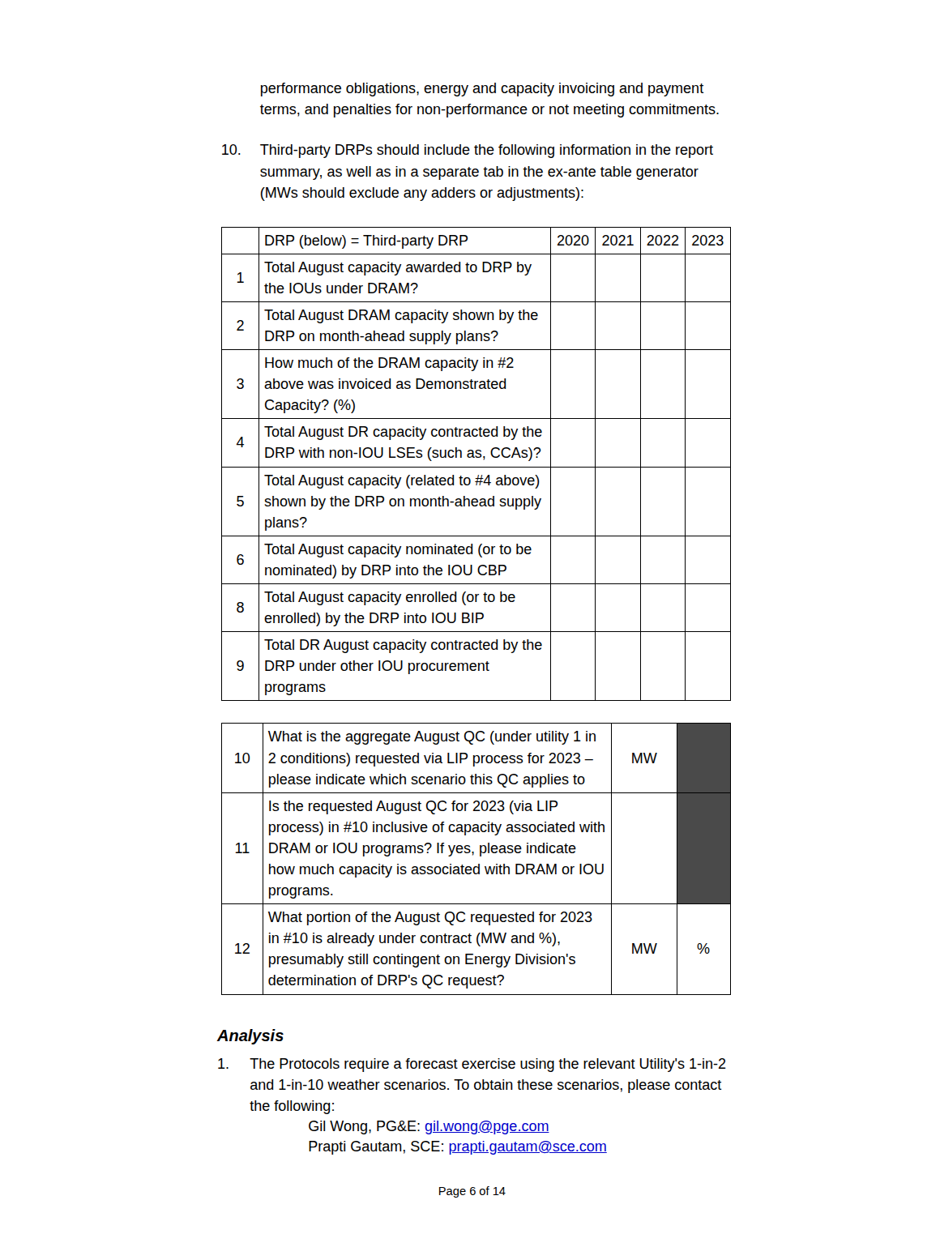performance obligations, energy and capacity invoicing and payment terms, and penalties for non-performance or not meeting commitments.
10. Third-party DRPs should include the following information in the report summary, as well as in a separate tab in the ex-ante table generator (MWs should exclude any adders or adjustments):
| | DRP (below) = Third-party DRP | 2020 | 2021 | 2022 | 2023 |
| 1 | Total August capacity awarded to DRP by the IOUs under DRAM? | | | | |
| 2 | Total August DRAM capacity shown by the DRP on month-ahead supply plans? | | | | |
| 3 | How much of the DRAM capacity in #2 above was invoiced as Demonstrated Capacity? (%) | | | | |
| 4 | Total August DR capacity contracted by the DRP with non-IOU LSEs (such as, CCAs)? | | | | |
| 5 | Total August capacity (related to #4 above) shown by the DRP on month-ahead supply plans? | | | | |
| 6 | Total August capacity nominated (or to be nominated) by DRP into the IOU CBP | | | | |
| 8 | Total August capacity enrolled (or to be enrolled) by the DRP into IOU BIP | | | | |
| 9 | Total DR August capacity contracted by the DRP under other IOU procurement programs | | | | |
| 10 | What is the aggregate August QC (under utility 1 in 2 conditions) requested via LIP process for 2023 – please indicate which scenario this QC applies to | MW | |
| 11 | Is the requested August QC for 2023 (via LIP process) in #10 inclusive of capacity associated with DRAM or IOU programs? If yes, please indicate how much capacity is associated with DRAM or IOU programs. | | |
| 12 | What portion of the August QC requested for 2023 in #10 is already under contract (MW and %), presumably still contingent on Energy Division's determination of DRP's QC request? | MW | % |
Analysis
1. The Protocols require a forecast exercise using the relevant Utility's 1-in-2 and 1-in-10 weather scenarios. To obtain these scenarios, please contact the following:
Gil Wong, PG&E: gil.wong@pge.com
Prapti Gautam, SCE: prapti.gautam@sce.com
Page 6 of 14